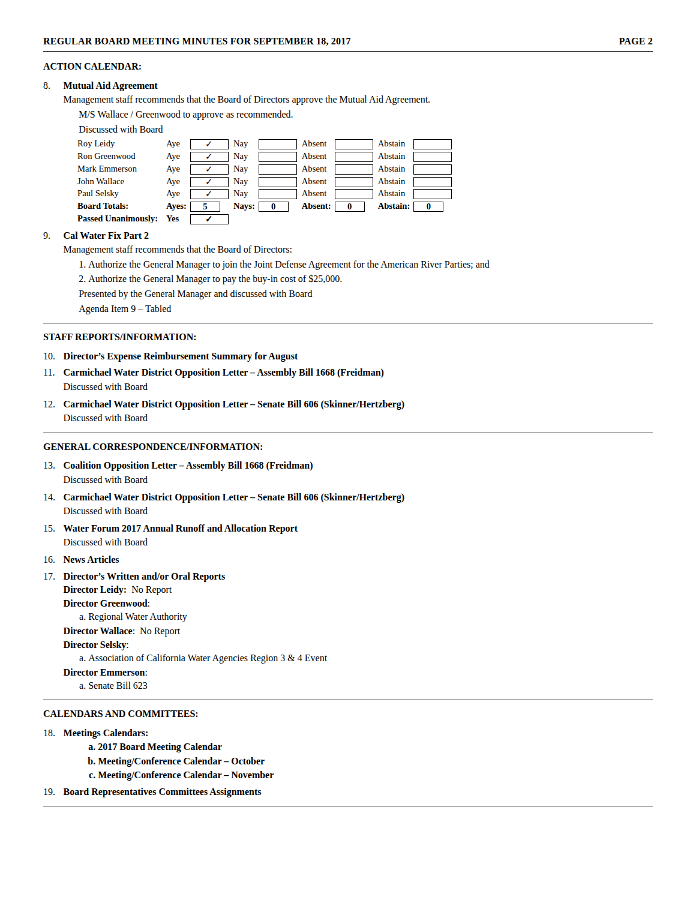Regular Board Meeting Minutes for September 18, 2017 PAGE 2
Action Calendar:
8.
Mutual Aid Agreement
Management staff recommends that the Board of Directors approve the Mutual Aid Agreement.
M/S Wallace / Greenwood to approve as recommended.
Discussed with Board
| Roy Leidy | Aye | | Nay | | Absent | | Abstain | |
| Ron Greenwood | Aye | | Nay | | Absent | | Abstain | |
| Mark Emmerson | Aye | | Nay | | Absent | | Abstain | |
| John Wallace | Aye | | Nay | | Absent | | Abstain | |
| Paul Selsky | Aye | | Nay | | Absent | | Abstain | |
| Board Totals: | Ayes: | 5 | Nays: | 0 | Absent: | 0 | Abstain: | 0 |
| Passed Unanimously: | Yes | | |
9.
Cal Water Fix Part 2
Management staff recommends that the Board of Directors:
Authorize the General Manager to join the Joint Defense Agreement for the American River Parties; and
Authorize the General Manager to pay the buy-in cost of $25,000.
Presented by the General Manager and discussed with Board
Agenda Item 9 – Tabled
Staff Reports/Information:
10.
Director’s Expense Reimbursement Summary for August
11.
Carmichael Water District Opposition Letter – Assembly Bill 1668 (Freidman)
Discussed with Board
12.
Carmichael Water District Opposition Letter – Senate Bill 606 (Skinner/Hertzberg)
Discussed with Board
General Correspondence/Information:
13.
Coalition Opposition Letter – Assembly Bill 1668 (Freidman)
Discussed with Board
14.
Carmichael Water District Opposition Letter – Senate Bill 606 (Skinner/Hertzberg)
Discussed with Board
15.
Water Forum 2017 Annual Runoff and Allocation Report
Discussed with Board
16.
News Articles
17.
Director’s Written and/or Oral Reports
Director Leidy: No Report
Director Greenwood:
Regional Water Authority
Director Wallace: No Report
Director Selsky:
Association of California Water Agencies Region 3 & 4 Event
Director Emmerson:
Senate Bill 623
Calendars and Committees:
18.
Meetings Calendars:
2017 Board Meeting Calendar
Meeting/Conference Calendar – October
Meeting/Conference Calendar – November
19.
Board Representatives Committees Assignments